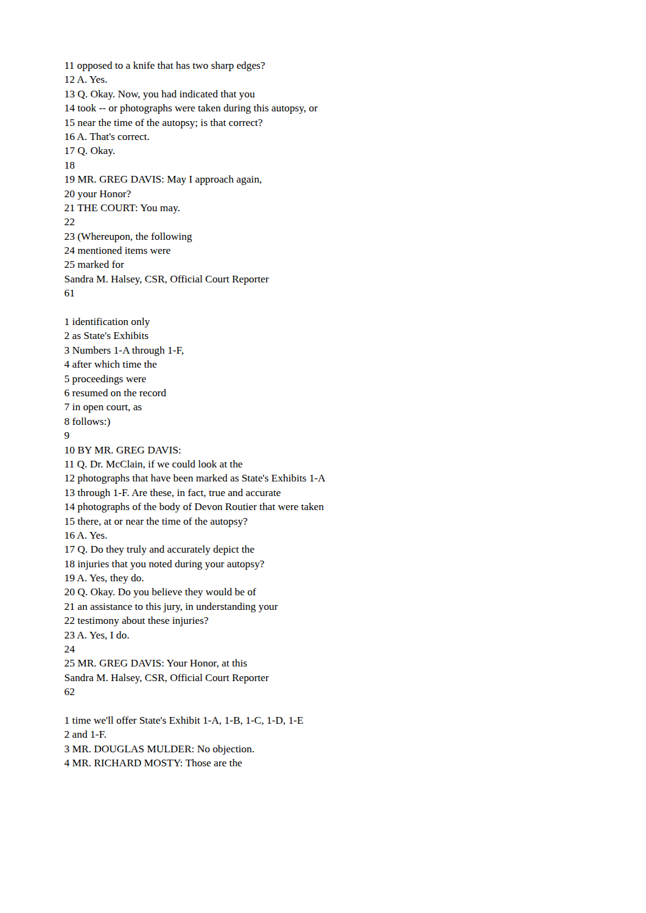11 opposed to a knife that has two sharp edges?
12 A. Yes.
13 Q. Okay. Now, you had indicated that you
14 took -- or photographs were taken during this autopsy, or
15 near the time of the autopsy; is that correct?
16 A. That's correct.
17 Q. Okay.
18
19 MR. GREG DAVIS: May I approach again,
20 your Honor?
21 THE COURT: You may.
22
23 (Whereupon, the following
24 mentioned items were
25 marked for
Sandra M. Halsey, CSR, Official Court Reporter
61
1 identification only
2 as State's Exhibits
3 Numbers 1-A through 1-F,
4 after which time the
5 proceedings were
6 resumed on the record
7 in open court, as
8 follows:)
9
10 BY MR. GREG DAVIS:
11 Q. Dr. McClain, if we could look at the
12 photographs that have been marked as State's Exhibits 1-A
13 through 1-F. Are these, in fact, true and accurate
14 photographs of the body of Devon Routier that were taken
15 there, at or near the time of the autopsy?
16 A. Yes.
17 Q. Do they truly and accurately depict the
18 injuries that you noted during your autopsy?
19 A. Yes, they do.
20 Q. Okay. Do you believe they would be of
21 an assistance to this jury, in understanding your
22 testimony about these injuries?
23 A. Yes, I do.
24
25 MR. GREG DAVIS: Your Honor, at this
Sandra M. Halsey, CSR, Official Court Reporter
62
1 time we'll offer State's Exhibit 1-A, 1-B, 1-C, 1-D, 1-E
2 and 1-F.
3 MR. DOUGLAS MULDER: No objection.
4 MR. RICHARD MOSTY: Those are the